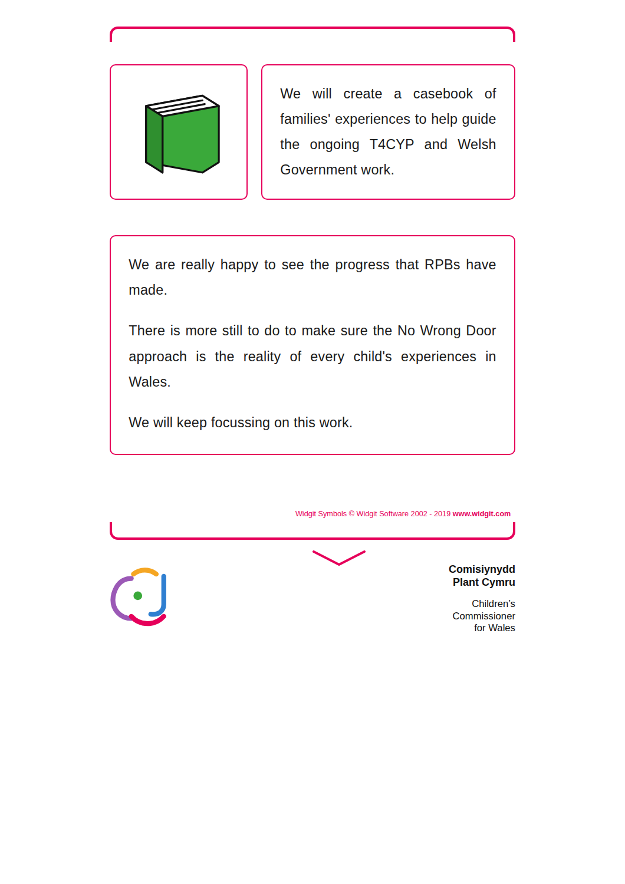We will create a casebook of families' experiences to help guide the ongoing T4CYP and Welsh Government work.
We are really happy to see the progress that RPBs have made.
There is more still to do to make sure the No Wrong Door approach is the reality of every child's experiences in Wales.
We will keep focussing on this work.
Widgit Symbols © Widgit Software 2002 - 2019 www.widgit.com
Comisiynydd
Plant Cymru
Children’s
Commissioner
for Wales